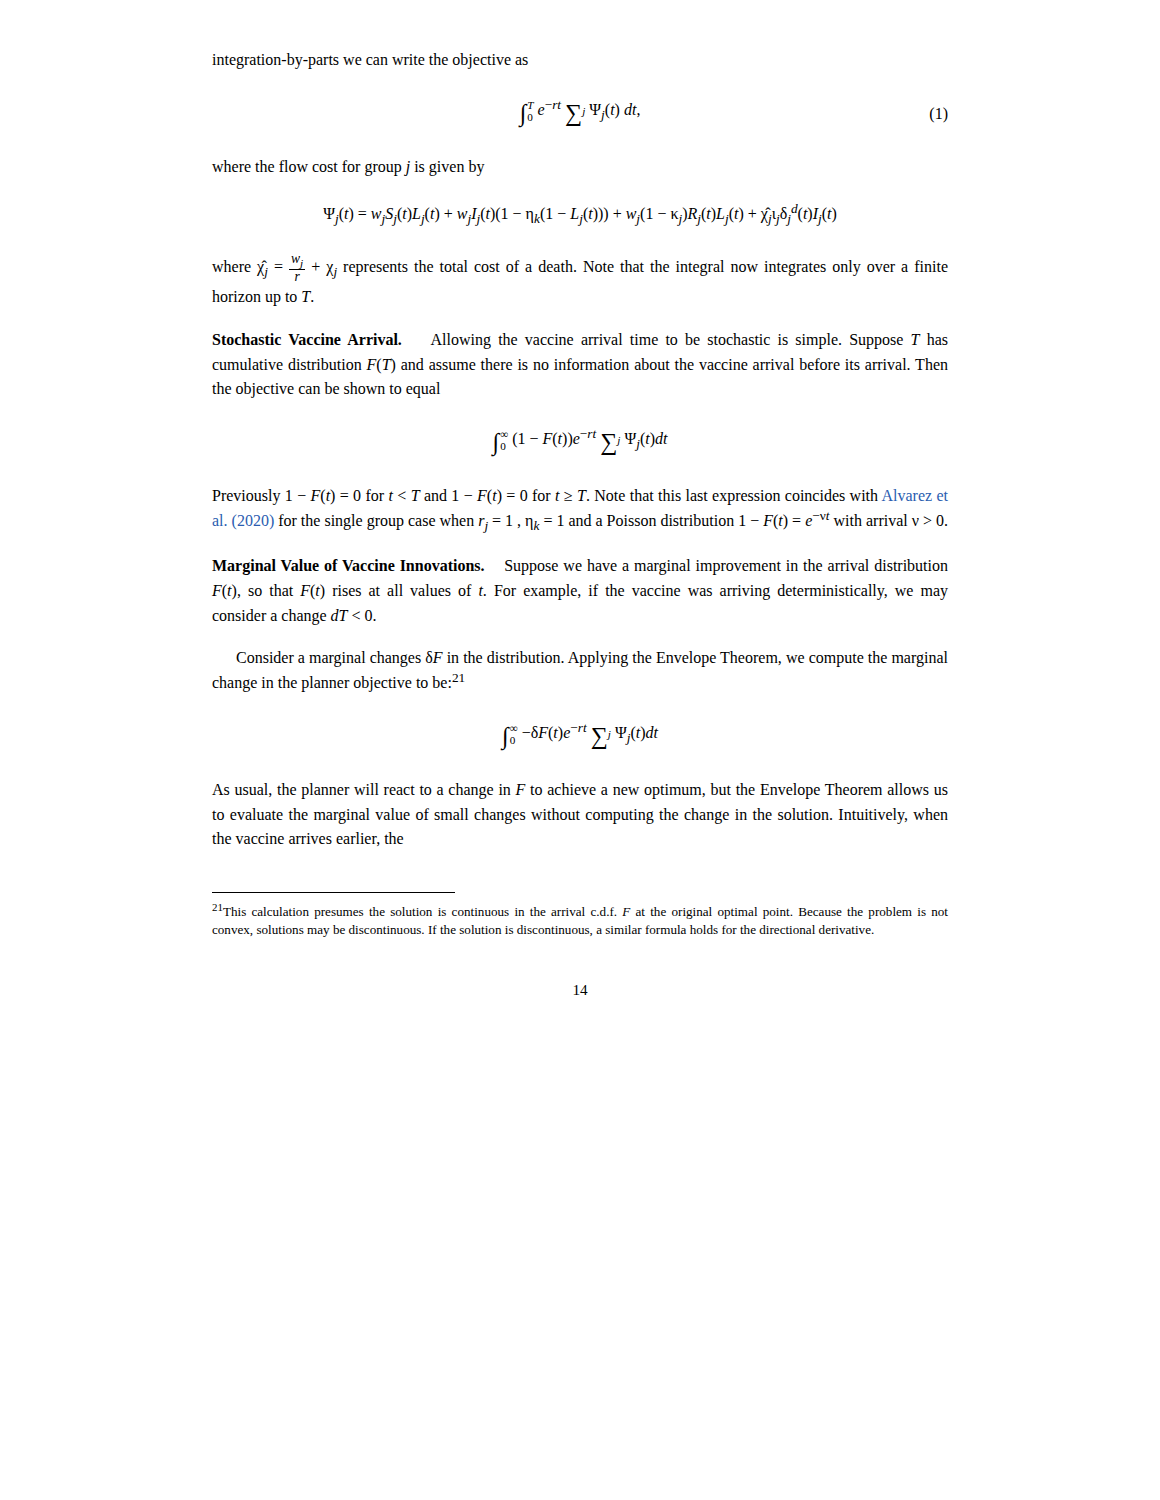integration-by-parts we can write the objective as
∫T 0 e−rt ∑j Ψj(t) dt, (1)
where the flow cost for group j is given by
Ψj(t) = wjSj(t)Lj(t) + wjIj(t)(1 − ηk(1 − Lj(t))) + wj(1 − κj)Rj(t)Lj(t) + χ̂jιjδjd(t)Ij(t)
where χ̂j = wj r + χj represents the total cost of a death. Note that the integral now integrates only over a finite horizon up to T.
Stochastic Vaccine Arrival. Allowing the vaccine arrival time to be stochastic is simple. Suppose T has cumulative distribution F(T) and assume there is no information about the vaccine arrival before its arrival. Then the objective can be shown to equal
∫∞0 (1 − F(t))e−rt ∑j Ψj(t)dt
Previously 1 − F(t) = 0 for t < T and 1 − F(t) = 0 for t ≥ T. Note that this last expression coincides with Alvarez et al. (2020) for the single group case when rj = 1 , ηk = 1 and a Poisson distribution 1 − F(t) = e−νt with arrival ν > 0.
Marginal Value of Vaccine Innovations. Suppose we have a marginal improvement in the arrival distribution F(t), so that F(t) rises at all values of t. For example, if the vaccine was arriving deterministically, we may consider a change dT < 0.
Consider a marginal changes δF in the distribution. Applying the Envelope Theorem, we compute the marginal change in the planner objective to be:21
∫∞0 −δF(t)e−rt ∑j Ψj(t)dt
As usual, the planner will react to a change in F to achieve a new optimum, but the Envelope Theorem allows us to evaluate the marginal value of small changes without computing the change in the solution. Intuitively, when the vaccine arrives earlier, the
21This calculation presumes the solution is continuous in the arrival c.d.f. F at the original optimal point. Because the problem is not convex, solutions may be discontinuous. If the solution is discontinuous, a similar formula holds for the directional derivative.
14